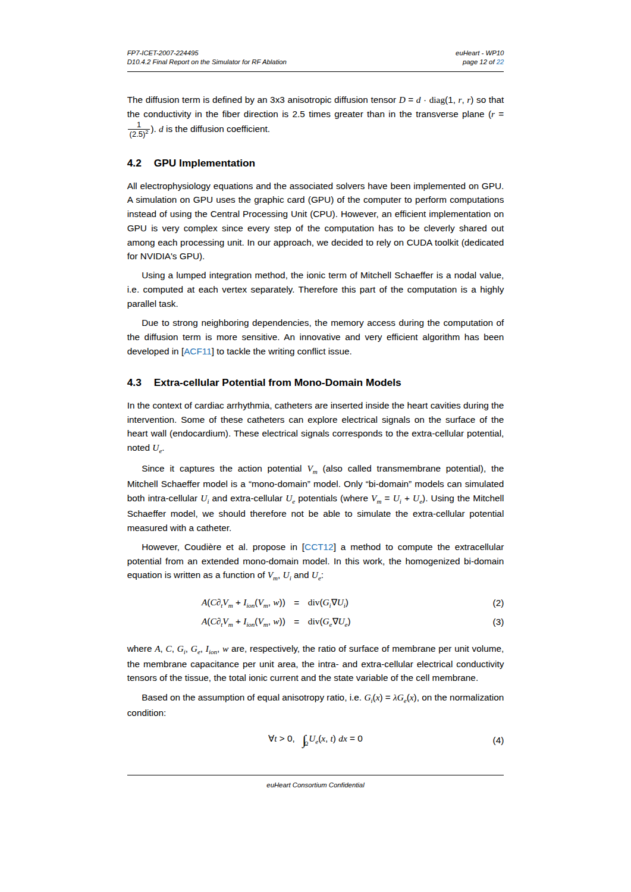FP7-ICET-2007-224495
D10.4.2 Final Report on the Simulator for RF Ablation
euHeart - WP10
page 12 of 22
The diffusion term is defined by an 3x3 anisotropic diffusion tensor D = d · diag(1, r, r) so that the conductivity in the fiber direction is 2.5 times greater than in the transverse plane (r = 1(2.5)2). d is the diffusion coefficient.
4.2 GPU Implementation
All electrophysiology equations and the associated solvers have been implemented on GPU. A simulation on GPU uses the graphic card (GPU) of the computer to perform computations instead of using the Central Processing Unit (CPU). However, an efficient implementation on GPU is very complex since every step of the computation has to be cleverly shared out among each processing unit. In our approach, we decided to rely on CUDA toolkit (dedicated for NVIDIA's GPU).
Using a lumped integration method, the ionic term of Mitchell Schaeffer is a nodal value, i.e. computed at each vertex separately. Therefore this part of the computation is a highly parallel task.
Due to strong neighboring dependencies, the memory access during the computation of the diffusion term is more sensitive. An innovative and very efficient algorithm has been developed in [ACF11] to tackle the writing conflict issue.
4.3 Extra-cellular Potential from Mono-Domain Models
In the context of cardiac arrhythmia, catheters are inserted inside the heart cavities during the intervention. Some of these catheters can explore electrical signals on the surface of the heart wall (endocardium). These electrical signals corresponds to the extra-cellular potential, noted Ue.
Since it captures the action potential Vm (also called transmembrane potential), the Mitchell Schaeffer model is a “mono-domain” model. Only “bi-domain” models can simulated both intra-cellular Ui and extra-cellular Ue potentials (where Vm = Ui + Ue). Using the Mitchell Schaeffer model, we should therefore not be able to simulate the extra-cellular potential measured with a catheter.
However, Coudière et al. propose in [CCT12] a method to compute the extracellular potential from an extended mono-domain model. In this work, the homogenized bi-domain equation is written as a function of Vm, Ui and Ue:
| A ( C∂ t V m + I ion ( V m , w )) | = | div ( G i ∇ U i ) | (2) |
| A ( C∂ t V m + I ion ( V m , w )) | = | div ( G e ∇ U e ) | (3) |
where A, C, Gi, Ge, Iion, w are, respectively, the ratio of surface of membrane per unit volume, the membrane capacitance per unit area, the intra- and extra-cellular electrical conductivity tensors of the tissue, the total ionic current and the state variable of the cell membrane.
Based on the assumption of equal anisotropy ratio, i.e. Gi(x) = λGe(x), on the normalization condition:
∀t > 0, ∫Ω Ue(x, t) dx = 0 (4)
euHeart Consortium Confidential